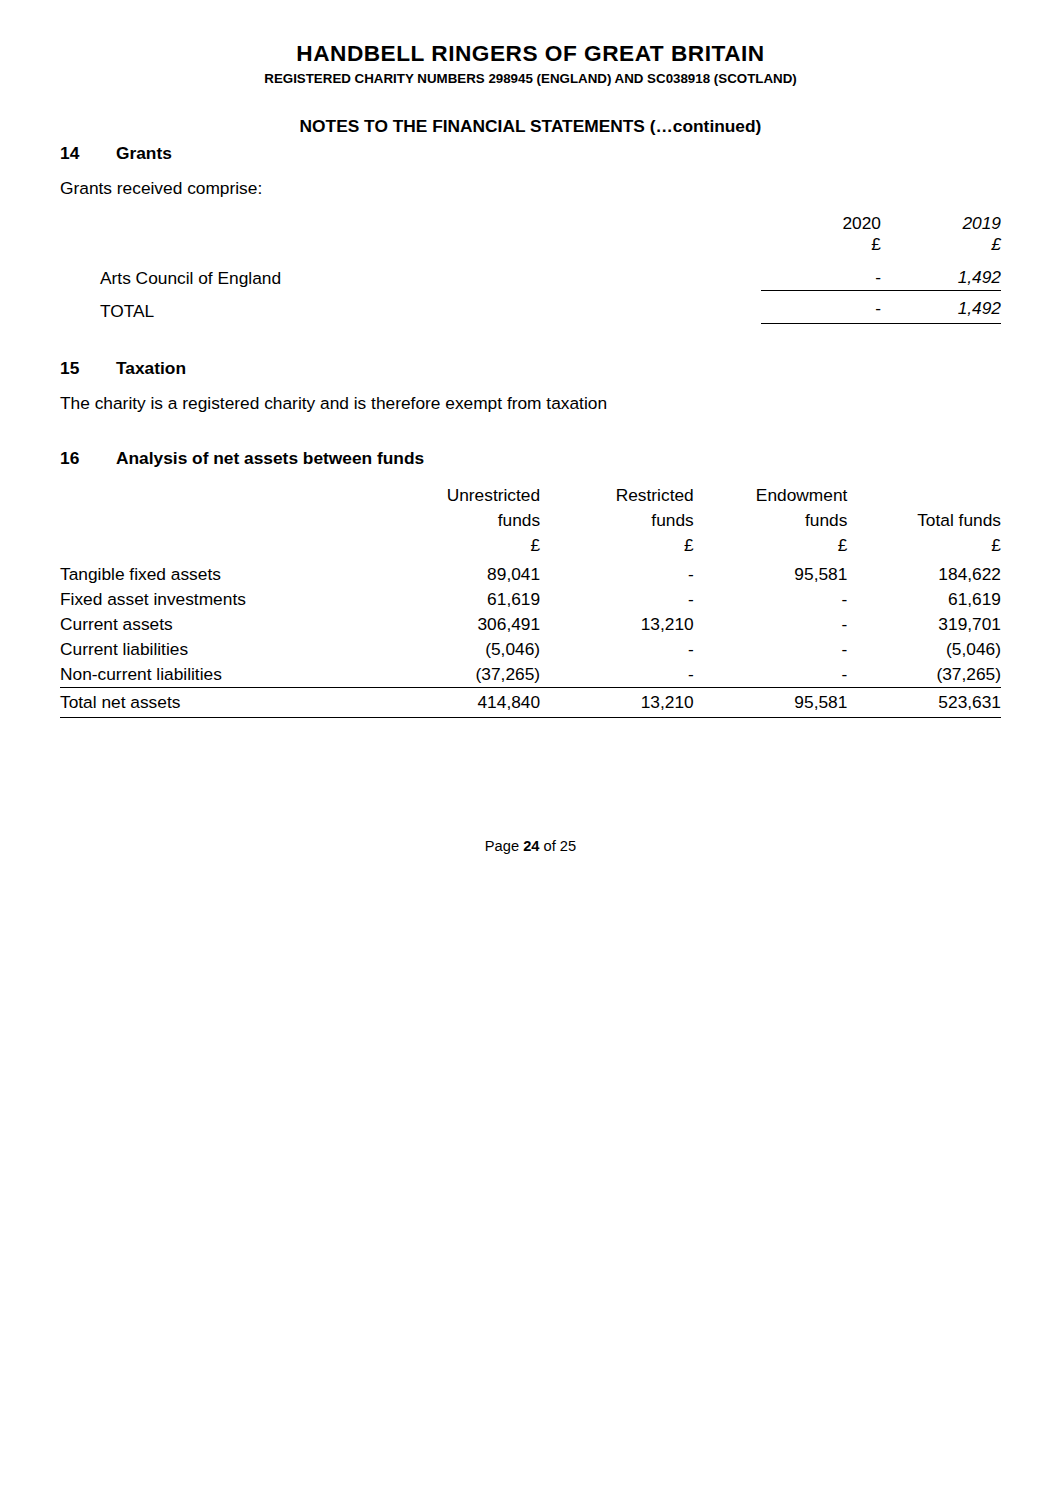HANDBELL RINGERS OF GREAT BRITAIN
REGISTERED CHARITY NUMBERS 298945 (ENGLAND) AND SC038918 (SCOTLAND)
NOTES TO THE FINANCIAL STATEMENTS (…continued)
14 Grants
Grants received comprise:
| | 2020 | 2019 |
| | £ | £ |
| Arts Council of England | - | 1,492 |
| TOTAL | - | 1,492 |
15 Taxation
The charity is a registered charity and is therefore exempt from taxation
16 Analysis of net assets between funds
| | Unrestricted | Restricted | Endowment | |
| --- | --- | --- | --- | --- |
| | funds | funds | funds | Total funds |
| | £ | £ | £ | £ |
| Tangible fixed assets | 89,041 | - | 95,581 | 184,622 |
| Fixed asset investments | 61,619 | - | - | 61,619 |
| Current assets | 306,491 | 13,210 | - | 319,701 |
| Current liabilities | (5,046) | - | - | (5,046) |
| Non-current liabilities | (37,265) | - | - | (37,265) |
| Total net assets | 414,840 | 13,210 | 95,581 | 523,631 |
Page 24 of 25